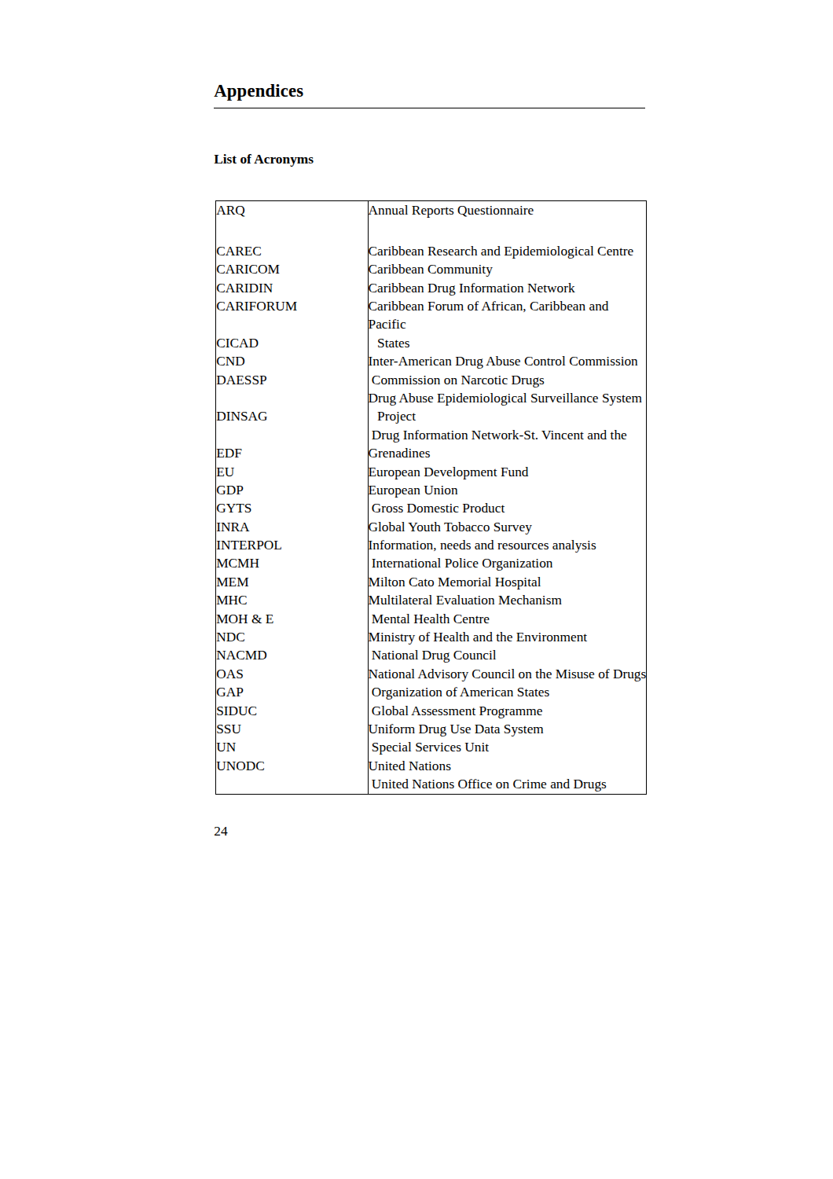Appendices
List of Acronyms
| ARQ CAREC CARICOM CARIDIN CARIFORUM CICAD CND DAESSP DINSAG EDF EU GDP GYTS INRA INTERPOL MCMH MEM MHC MOH & E NDC NACMD OAS GAP SIDUC SSU UN UNODC | Annual Reports Questionnaire Caribbean Research and Epidemiological Centre Caribbean Community Caribbean Drug Information Network Caribbean Forum of African, Caribbean and Pacific States Inter-American Drug Abuse Control Commission Commission on Narcotic Drugs Drug Abuse Epidemiological Surveillance System Project Drug Information Network-St. Vincent and the Grenadines European Development Fund European Union Gross Domestic Product Global Youth Tobacco Survey Information, needs and resources analysis International Police Organization Milton Cato Memorial Hospital Multilateral Evaluation Mechanism Mental Health Centre Ministry of Health and the Environment National Drug Council National Advisory Council on the Misuse of Drugs Organization of American States Global Assessment Programme Uniform Drug Use Data System Special Services Unit United Nations United Nations Office on Crime and Drugs |
24